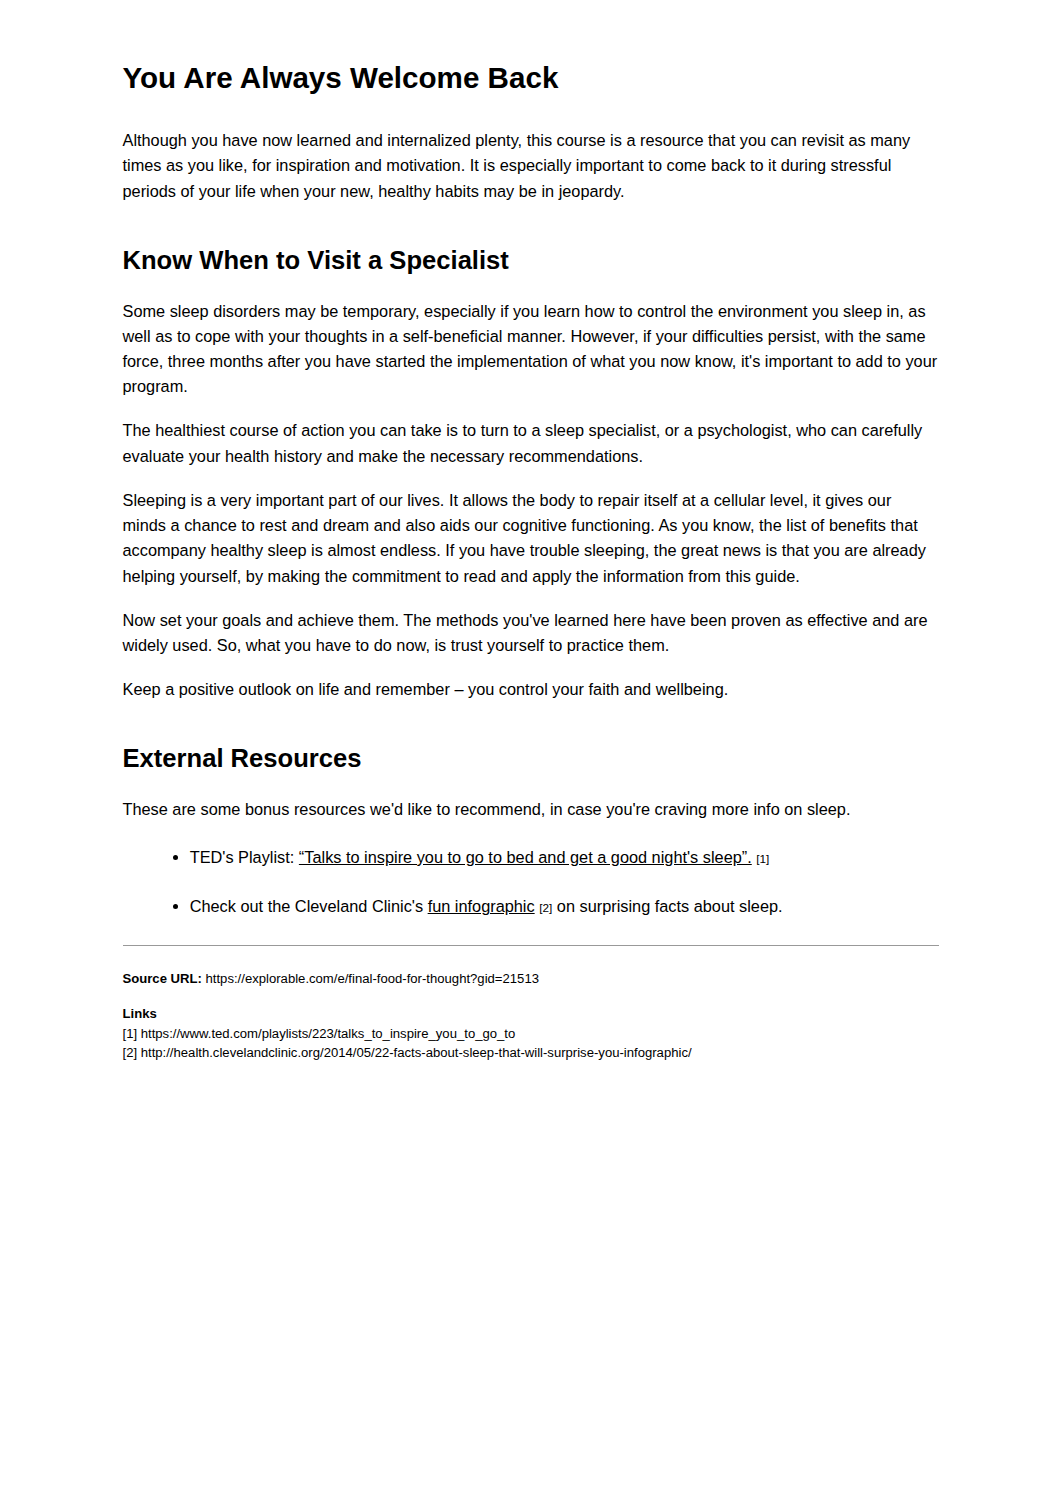You Are Always Welcome Back
Although you have now learned and internalized plenty, this course is a resource that you can revisit as many times as you like, for inspiration and motivation. It is especially important to come back to it during stressful periods of your life when your new, healthy habits may be in jeopardy.
Know When to Visit a Specialist
Some sleep disorders may be temporary, especially if you learn how to control the environment you sleep in, as well as to cope with your thoughts in a self-beneficial manner. However, if your difficulties persist, with the same force, three months after you have started the implementation of what you now know, it's important to add to your program.
The healthiest course of action you can take is to turn to a sleep specialist, or a psychologist, who can carefully evaluate your health history and make the necessary recommendations.
Sleeping is a very important part of our lives. It allows the body to repair itself at a cellular level, it gives our minds a chance to rest and dream and also aids our cognitive functioning. As you know, the list of benefits that accompany healthy sleep is almost endless. If you have trouble sleeping, the great news is that you are already helping yourself, by making the commitment to read and apply the information from this guide.
Now set your goals and achieve them. The methods you've learned here have been proven as effective and are widely used. So, what you have to do now, is trust yourself to practice them.
Keep a positive outlook on life and remember – you control your faith and wellbeing.
External Resources
These are some bonus resources we'd like to recommend, in case you're craving more info on sleep.
TED's Playlist: “Talks to inspire you to go to bed and get a good night's sleep”. [1]
Check out the Cleveland Clinic's fun infographic [2] on surprising facts about sleep.
Source URL: https://explorable.com/e/final-food-for-thought?gid=21513
Links
[1] https://www.ted.com/playlists/223/talks_to_inspire_you_to_go_to
[2] http://health.clevelandclinic.org/2014/05/22-facts-about-sleep-that-will-surprise-you-infographic/